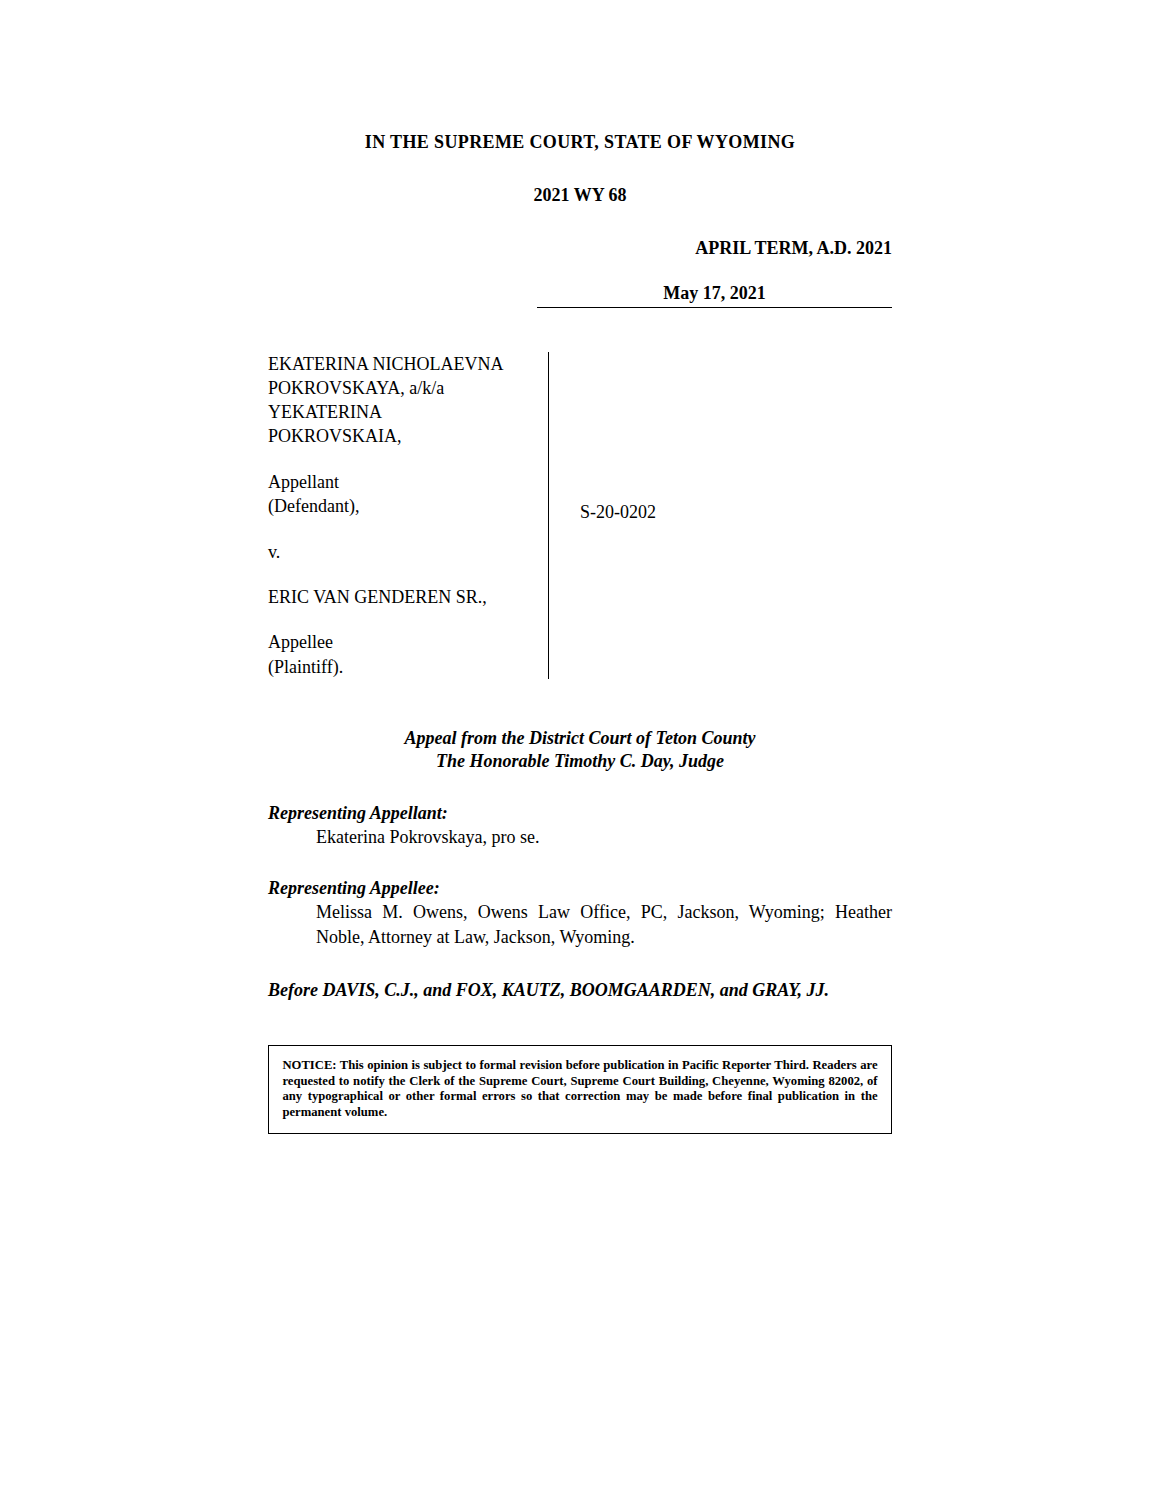IN THE SUPREME COURT, STATE OF WYOMING
2021 WY 68
APRIL TERM, A.D. 2021
May 17, 2021
| EKATERINA NICHOLAEVNA POKROVSKAYA, a/k/a YEKATERINA POKROVSKAIA, Appellant (Defendant), v. ERIC VAN GENDEREN SR., Appellee (Plaintiff). | | S-20-0202 |
Appeal from the District Court of Teton County
The Honorable Timothy C. Day, Judge
Representing Appellant:
Ekaterina Pokrovskaya, pro se.
Representing Appellee:
Melissa M. Owens, Owens Law Office, PC, Jackson, Wyoming; Heather Noble, Attorney at Law, Jackson, Wyoming.
Before DAVIS, C.J., and FOX, KAUTZ, BOOMGAARDEN, and GRAY, JJ.
NOTICE: This opinion is subject to formal revision before publication in Pacific Reporter Third. Readers are requested to notify the Clerk of the Supreme Court, Supreme Court Building, Cheyenne, Wyoming 82002, of any typographical or other formal errors so that correction may be made before final publication in the permanent volume.